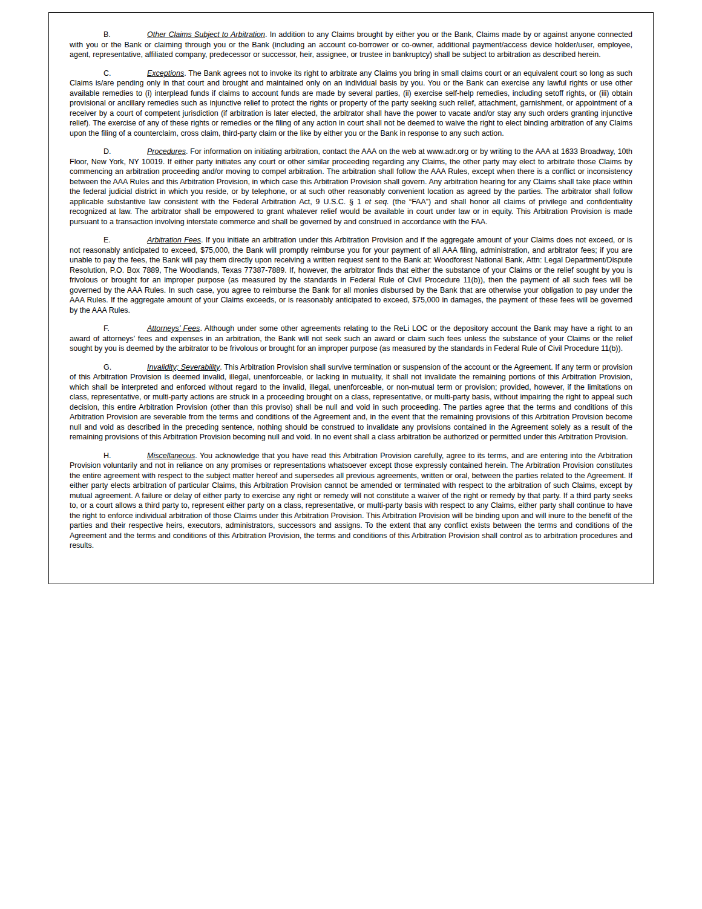B. Other Claims Subject to Arbitration. In addition to any Claims brought by either you or the Bank, Claims made by or against anyone connected with you or the Bank or claiming through you or the Bank (including an account co-borrower or co-owner, additional payment/access device holder/user, employee, agent, representative, affiliated company, predecessor or successor, heir, assignee, or trustee in bankruptcy) shall be subject to arbitration as described herein.
C. Exceptions. The Bank agrees not to invoke its right to arbitrate any Claims you bring in small claims court or an equivalent court so long as such Claims is/are pending only in that court and brought and maintained only on an individual basis by you. You or the Bank can exercise any lawful rights or use other available remedies to (i) interplead funds if claims to account funds are made by several parties, (ii) exercise self-help remedies, including setoff rights, or (iii) obtain provisional or ancillary remedies such as injunctive relief to protect the rights or property of the party seeking such relief, attachment, garnishment, or appointment of a receiver by a court of competent jurisdiction (if arbitration is later elected, the arbitrator shall have the power to vacate and/or stay any such orders granting injunctive relief). The exercise of any of these rights or remedies or the filing of any action in court shall not be deemed to waive the right to elect binding arbitration of any Claims upon the filing of a counterclaim, cross claim, third-party claim or the like by either you or the Bank in response to any such action.
D. Procedures. For information on initiating arbitration, contact the AAA on the web at www.adr.org or by writing to the AAA at 1633 Broadway, 10th Floor, New York, NY 10019. If either party initiates any court or other similar proceeding regarding any Claims, the other party may elect to arbitrate those Claims by commencing an arbitration proceeding and/or moving to compel arbitration. The arbitration shall follow the AAA Rules, except when there is a conflict or inconsistency between the AAA Rules and this Arbitration Provision, in which case this Arbitration Provision shall govern. Any arbitration hearing for any Claims shall take place within the federal judicial district in which you reside, or by telephone, or at such other reasonably convenient location as agreed by the parties. The arbitrator shall follow applicable substantive law consistent with the Federal Arbitration Act, 9 U.S.C. § 1 et seq. (the “FAA”) and shall honor all claims of privilege and confidentiality recognized at law. The arbitrator shall be empowered to grant whatever relief would be available in court under law or in equity. This Arbitration Provision is made pursuant to a transaction involving interstate commerce and shall be governed by and construed in accordance with the FAA.
E. Arbitration Fees. If you initiate an arbitration under this Arbitration Provision and if the aggregate amount of your Claims does not exceed, or is not reasonably anticipated to exceed, $75,000, the Bank will promptly reimburse you for your payment of all AAA filing, administration, and arbitrator fees; if you are unable to pay the fees, the Bank will pay them directly upon receiving a written request sent to the Bank at: Woodforest National Bank, Attn: Legal Department/Dispute Resolution, P.O. Box 7889, The Woodlands, Texas 77387-7889. If, however, the arbitrator finds that either the substance of your Claims or the relief sought by you is frivolous or brought for an improper purpose (as measured by the standards in Federal Rule of Civil Procedure 11(b)), then the payment of all such fees will be governed by the AAA Rules. In such case, you agree to reimburse the Bank for all monies disbursed by the Bank that are otherwise your obligation to pay under the AAA Rules. If the aggregate amount of your Claims exceeds, or is reasonably anticipated to exceed, $75,000 in damages, the payment of these fees will be governed by the AAA Rules.
F. Attorneys’ Fees. Although under some other agreements relating to the ReLi LOC or the depository account the Bank may have a right to an award of attorneys’ fees and expenses in an arbitration, the Bank will not seek such an award or claim such fees unless the substance of your Claims or the relief sought by you is deemed by the arbitrator to be frivolous or brought for an improper purpose (as measured by the standards in Federal Rule of Civil Procedure 11(b)).
G. Invalidity; Severability. This Arbitration Provision shall survive termination or suspension of the account or the Agreement. If any term or provision of this Arbitration Provision is deemed invalid, illegal, unenforceable, or lacking in mutuality, it shall not invalidate the remaining portions of this Arbitration Provision, which shall be interpreted and enforced without regard to the invalid, illegal, unenforceable, or non-mutual term or provision; provided, however, if the limitations on class, representative, or multi-party actions are struck in a proceeding brought on a class, representative, or multi-party basis, without impairing the right to appeal such decision, this entire Arbitration Provision (other than this proviso) shall be null and void in such proceeding. The parties agree that the terms and conditions of this Arbitration Provision are severable from the terms and conditions of the Agreement and, in the event that the remaining provisions of this Arbitration Provision become null and void as described in the preceding sentence, nothing should be construed to invalidate any provisions contained in the Agreement solely as a result of the remaining provisions of this Arbitration Provision becoming null and void. In no event shall a class arbitration be authorized or permitted under this Arbitration Provision.
H. Miscellaneous. You acknowledge that you have read this Arbitration Provision carefully, agree to its terms, and are entering into the Arbitration Provision voluntarily and not in reliance on any promises or representations whatsoever except those expressly contained herein. The Arbitration Provision constitutes the entire agreement with respect to the subject matter hereof and supersedes all previous agreements, written or oral, between the parties related to the Agreement. If either party elects arbitration of particular Claims, this Arbitration Provision cannot be amended or terminated with respect to the arbitration of such Claims, except by mutual agreement. A failure or delay of either party to exercise any right or remedy will not constitute a waiver of the right or remedy by that party. If a third party seeks to, or a court allows a third party to, represent either party on a class, representative, or multi-party basis with respect to any Claims, either party shall continue to have the right to enforce individual arbitration of those Claims under this Arbitration Provision. This Arbitration Provision will be binding upon and will inure to the benefit of the parties and their respective heirs, executors, administrators, successors and assigns. To the extent that any conflict exists between the terms and conditions of the Agreement and the terms and conditions of this Arbitration Provision, the terms and conditions of this Arbitration Provision shall control as to arbitration procedures and results.